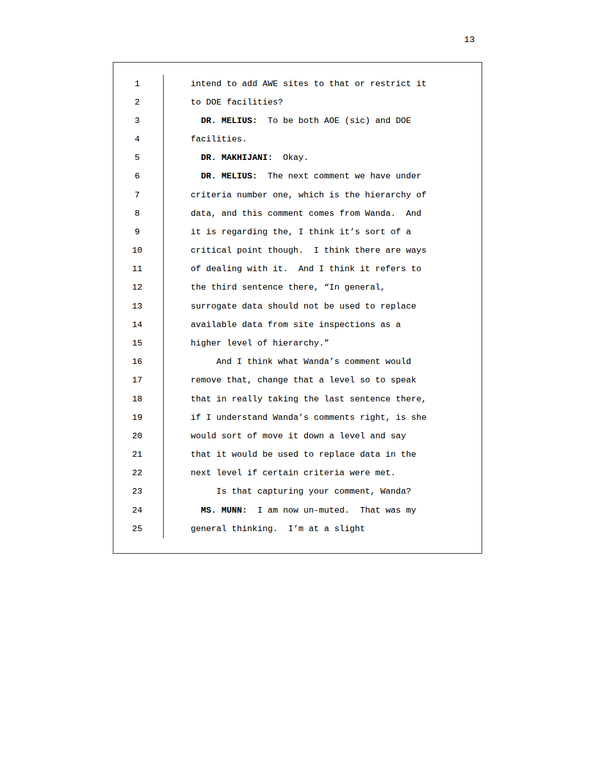13
| 1 | intend to add AWE sites to that or restrict it |
| 2 | to DOE facilities? |
| 3 | DR. MELIUS: To be both AOE (sic) and DOE |
| 4 | facilities. |
| 5 | DR. MAKHIJANI: Okay. |
| 6 | DR. MELIUS: The next comment we have under |
| 7 | criteria number one, which is the hierarchy of |
| 8 | data, and this comment comes from Wanda. And |
| 9 | it is regarding the, I think it’s sort of a |
| 10 | critical point though. I think there are ways |
| 11 | of dealing with it. And I think it refers to |
| 12 | the third sentence there, “In general, |
| 13 | surrogate data should not be used to replace |
| 14 | available data from site inspections as a |
| 15 | higher level of hierarchy.” |
| 16 | And I think what Wanda’s comment would |
| 17 | remove that, change that a level so to speak |
| 18 | that in really taking the last sentence there, |
| 19 | if I understand Wanda’s comments right, is she |
| 20 | would sort of move it down a level and say |
| 21 | that it would be used to replace data in the |
| 22 | next level if certain criteria were met. |
| 23 | Is that capturing your comment, Wanda? |
| 24 | MS. MUNN: I am now un-muted. That was my |
| 25 | general thinking. I’m at a slight |